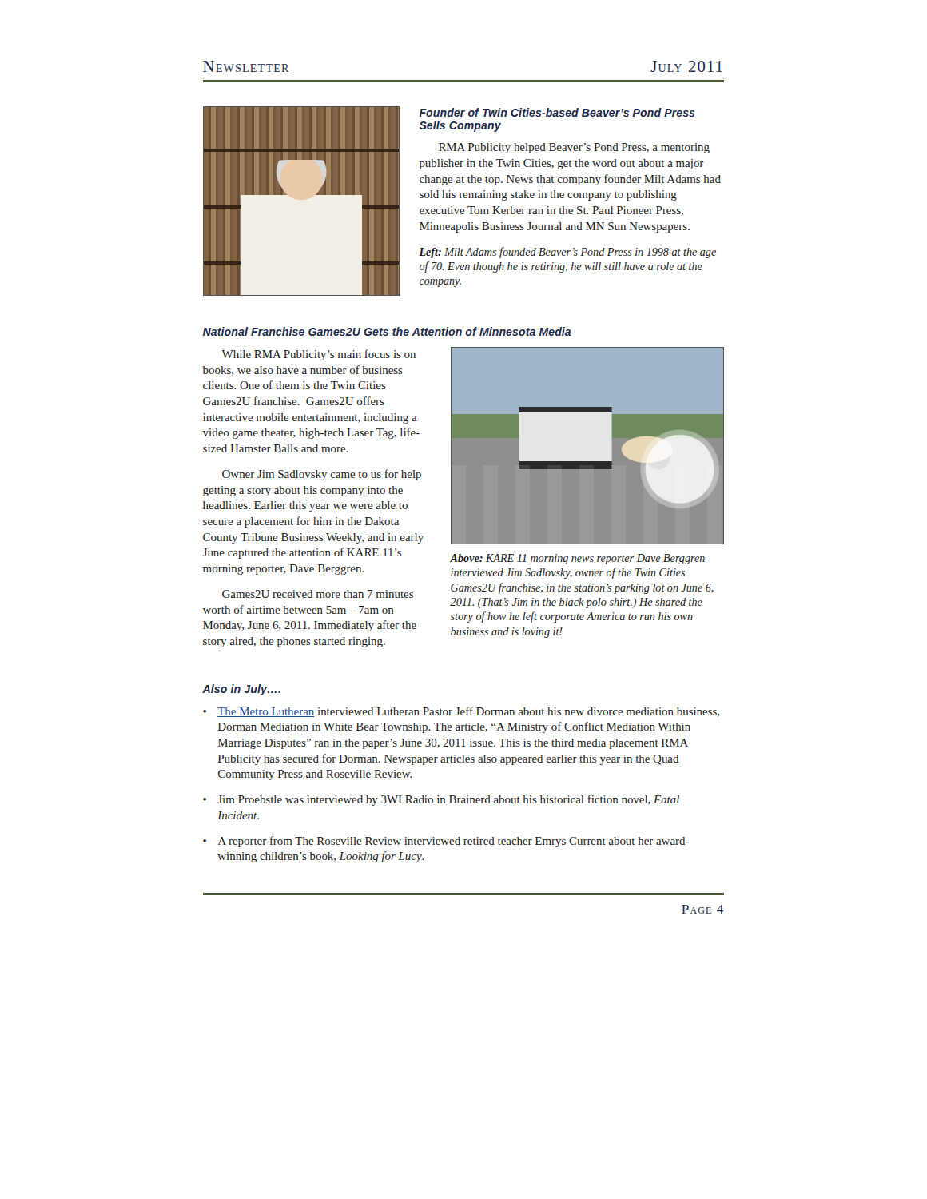Newsletter July 2011
Founder of Twin Cities-based Beaver’s Pond Press Sells Company
RMA Publicity helped Beaver’s Pond Press, a mentoring publisher in the Twin Cities, get the word out about a major change at the top. News that company founder Milt Adams had sold his remaining stake in the company to publishing executive Tom Kerber ran in the St. Paul Pioneer Press, Minneapolis Business Journal and MN Sun Newspapers.
Left: Milt Adams founded Beaver’s Pond Press in 1998 at the age of 70. Even though he is retiring, he will still have a role at the company.
National Franchise Games2U Gets the Attention of Minnesota Media
While RMA Publicity’s main focus is on books, we also have a number of business clients. One of them is the Twin Cities Games2U franchise. Games2U offers interactive mobile entertainment, including a video game theater, high-tech Laser Tag, life-sized Hamster Balls and more.
Owner Jim Sadlovsky came to us for help getting a story about his company into the headlines. Earlier this year we were able to secure a placement for him in the Dakota County Tribune Business Weekly, and in early June captured the attention of KARE 11’s morning reporter, Dave Berggren.
Games2U received more than 7 minutes worth of airtime between 5am – 7am on Monday, June 6, 2011. Immediately after the story aired, the phones started ringing.
Above: KARE 11 morning news reporter Dave Berggren interviewed Jim Sadlovsky, owner of the Twin Cities Games2U franchise, in the station’s parking lot on June 6, 2011. (That’s Jim in the black polo shirt.) He shared the story of how he left corporate America to run his own business and is loving it!
Also in July….
The Metro Lutheran interviewed Lutheran Pastor Jeff Dorman about his new divorce mediation business, Dorman Mediation in White Bear Township. The article, “A Ministry of Conflict Mediation Within Marriage Disputes” ran in the paper’s June 30, 2011 issue. This is the third media placement RMA Publicity has secured for Dorman. Newspaper articles also appeared earlier this year in the Quad Community Press and Roseville Review.
Jim Proebstle was interviewed by 3WI Radio in Brainerd about his historical fiction novel, Fatal Incident.
A reporter from The Roseville Review interviewed retired teacher Emrys Current about her award-winning children’s book, Looking for Lucy.
Page 4